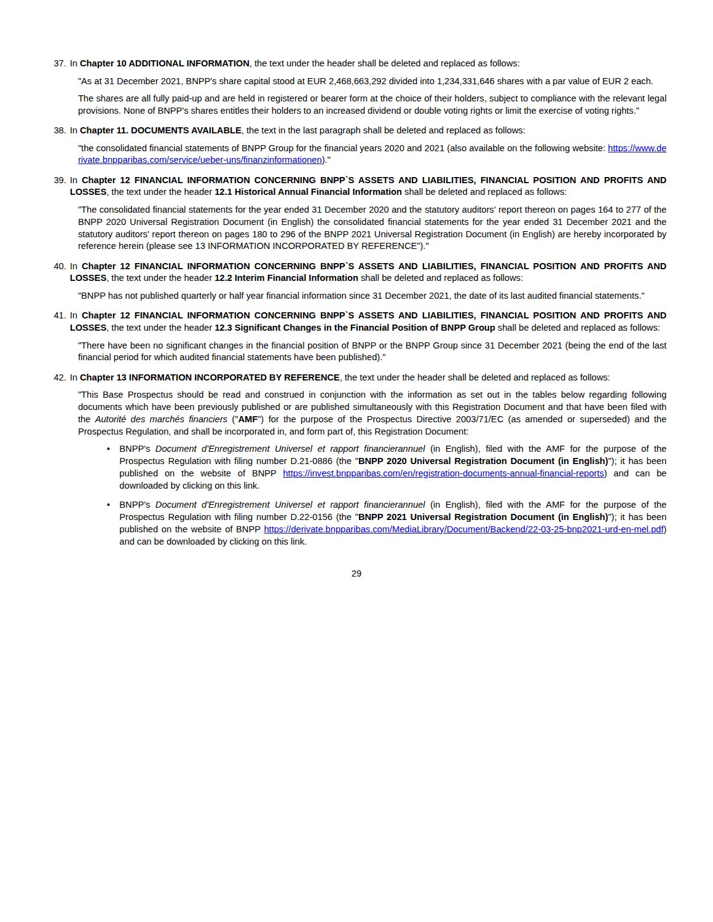37.
In Chapter 10 ADDITIONAL INFORMATION, the text under the header shall be deleted and replaced as follows:
"As at 31 December 2021, BNPP's share capital stood at EUR 2,468,663,292 divided into 1,234,331,646 shares with a par value of EUR 2 each.
The shares are all fully paid-up and are held in registered or bearer form at the choice of their holders, subject to compliance with the relevant legal provisions. None of BNPP's shares entitles their holders to an increased dividend or double voting rights or limit the exercise of voting rights."
38.
In Chapter 11. DOCUMENTS AVAILABLE, the text in the last paragraph shall be deleted and replaced as follows:
"the consolidated financial statements of BNPP Group for the financial years 2020 and 2021 (also available on the following website: https://www.derivate.bnpparibas.com/service/ueber-uns/finanzinformationen)."
39.
In Chapter 12 FINANCIAL INFORMATION CONCERNING BNPP`S ASSETS AND LIABILITIES, FINANCIAL POSITION AND PROFITS AND LOSSES, the text under the header 12.1 Historical Annual Financial Information shall be deleted and replaced as follows:
"The consolidated financial statements for the year ended 31 December 2020 and the statutory auditors' report thereon on pages 164 to 277 of the BNPP 2020 Universal Registration Document (in English) the consolidated financial statements for the year ended 31 December 2021 and the statutory auditors' report thereon on pages 180 to 296 of the BNPP 2021 Universal Registration Document (in English) are hereby incorporated by reference herein (please see 13 INFORMATION INCORPORATED BY REFERENCE")."
40.
In Chapter 12 FINANCIAL INFORMATION CONCERNING BNPP`S ASSETS AND LIABILITIES, FINANCIAL POSITION AND PROFITS AND LOSSES, the text under the header 12.2 Interim Financial Information shall be deleted and replaced as follows:
"BNPP has not published quarterly or half year financial information since 31 December 2021, the date of its last audited financial statements."
41.
In Chapter 12 FINANCIAL INFORMATION CONCERNING BNPP`S ASSETS AND LIABILITIES, FINANCIAL POSITION AND PROFITS AND LOSSES, the text under the header 12.3 Significant Changes in the Financial Position of BNPP Group shall be deleted and replaced as follows:
"There have been no significant changes in the financial position of BNPP or the BNPP Group since 31 December 2021 (being the end of the last financial period for which audited financial statements have been published)."
42.
In Chapter 13 INFORMATION INCORPORATED BY REFERENCE, the text under the header shall be deleted and replaced as follows:
"This Base Prospectus should be read and construed in conjunction with the information as set out in the tables below regarding following documents which have been previously published or are published simultaneously with this Registration Document and that have been filed with the Autorité des marchés financiers ("AMF") for the purpose of the Prospectus Directive 2003/71/EC (as amended or superseded) and the Prospectus Regulation, and shall be incorporated in, and form part of, this Registration Document:
BNPP's Document d'Enregistrement Universel et rapport financierannuel (in English), filed with the AMF for the purpose of the Prospectus Regulation with filing number D.21-0886 (the "BNPP 2020 Universal Registration Document (in English)"); it has been published on the website of BNPP https://invest.bnpparibas.com/en/registration-documents-annual-financial-reports) and can be downloaded by clicking on this link.
BNPP's Document d'Enregistrement Universel et rapport financierannuel (in English), filed with the AMF for the purpose of the Prospectus Regulation with filing number D.22-0156 (the "BNPP 2021 Universal Registration Document (in English)"); it has been published on the website of BNPP https://derivate.bnpparibas.com/MediaLibrary/Document/Backend/22-03-25-bnp2021-urd-en-mel.pdf) and can be downloaded by clicking on this link.
29